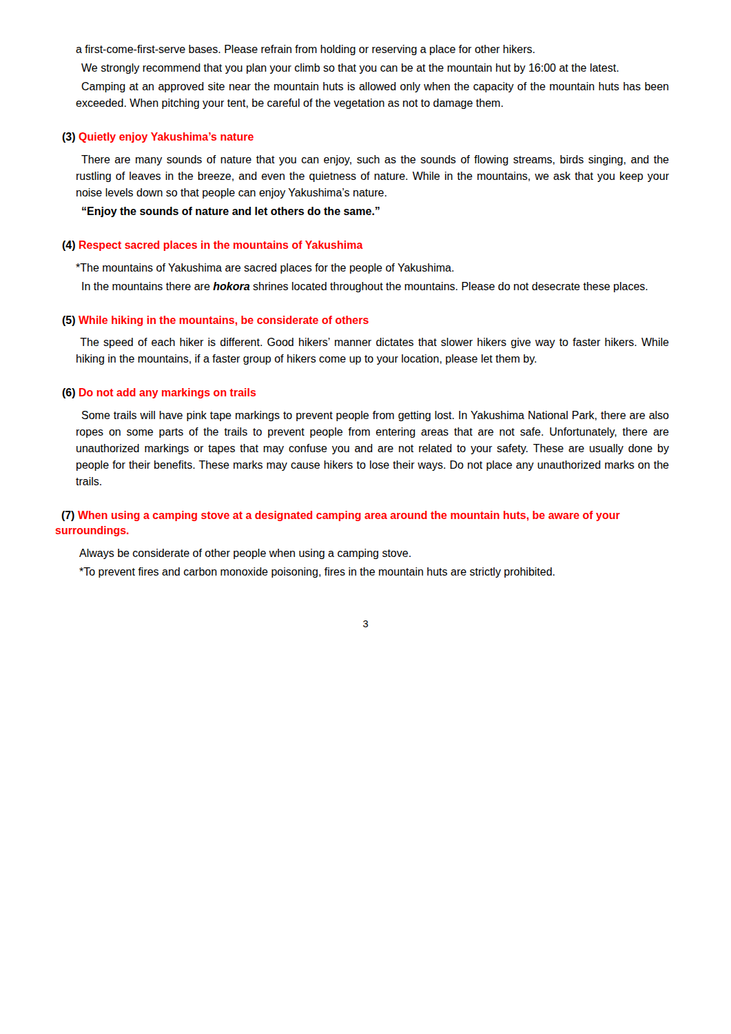a first-come-first-serve bases. Please refrain from holding or reserving a place for other hikers.
We strongly recommend that you plan your climb so that you can be at the mountain hut by 16:00 at the latest.
Camping at an approved site near the mountain huts is allowed only when the capacity of the mountain huts has been exceeded. When pitching your tent, be careful of the vegetation as not to damage them.
(3) Quietly enjoy Yakushima’s nature
There are many sounds of nature that you can enjoy, such as the sounds of flowing streams, birds singing, and the rustling of leaves in the breeze, and even the quietness of nature. While in the mountains, we ask that you keep your noise levels down so that people can enjoy Yakushima’s nature.
“Enjoy the sounds of nature and let others do the same.”
(4) Respect sacred places in the mountains of Yakushima
*The mountains of Yakushima are sacred places for the people of Yakushima.
In the mountains there are hokora shrines located throughout the mountains. Please do not desecrate these places.
(5) While hiking in the mountains, be considerate of others
The speed of each hiker is different. Good hikers’ manner dictates that slower hikers give way to faster hikers. While hiking in the mountains, if a faster group of hikers come up to your location, please let them by.
(6) Do not add any markings on trails
Some trails will have pink tape markings to prevent people from getting lost. In Yakushima National Park, there are also ropes on some parts of the trails to prevent people from entering areas that are not safe. Unfortunately, there are unauthorized markings or tapes that may confuse you and are not related to your safety. These are usually done by people for their benefits. These marks may cause hikers to lose their ways. Do not place any unauthorized marks on the trails.
(7) When using a camping stove at a designated camping area around the mountain huts, be aware of your surroundings.
Always be considerate of other people when using a camping stove.
*To prevent fires and carbon monoxide poisoning, fires in the mountain huts are strictly prohibited.
3